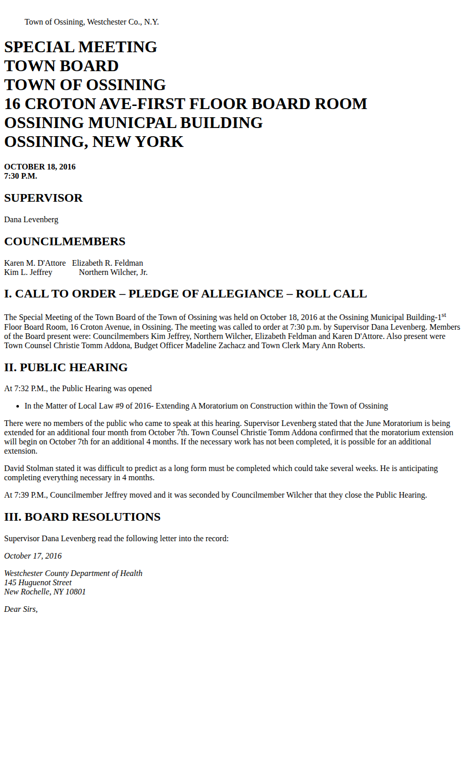Town of Ossining, Westchester Co., N.Y.
SPECIAL MEETING
TOWN BOARD
TOWN OF OSSINING
16 CROTON AVE-FIRST FLOOR BOARD ROOM
OSSINING MUNICPAL BUILDING
OSSINING, NEW YORK
OCTOBER 18, 2016
7:30 P.M.
SUPERVISOR
Dana Levenberg
COUNCILMEMBERS
Karen M. D'Attore Elizabeth R. Feldman
Kim L. Jeffrey Northern Wilcher, Jr.
I. CALL TO ORDER – PLEDGE OF ALLEGIANCE – ROLL CALL
The Special Meeting of the Town Board of the Town of Ossining was held on October 18, 2016 at the Ossining Municipal Building-1st Floor Board Room, 16 Croton Avenue, in Ossining. The meeting was called to order at 7:30 p.m. by Supervisor Dana Levenberg. Members of the Board present were: Councilmembers Kim Jeffrey, Northern Wilcher, Elizabeth Feldman and Karen D'Attore. Also present were Town Counsel Christie Tomm Addona, Budget Officer Madeline Zachacz and Town Clerk Mary Ann Roberts.
II. PUBLIC HEARING
At 7:32 P.M., the Public Hearing was opened
In the Matter of Local Law #9 of 2016- Extending A Moratorium on Construction within the Town of Ossining
There were no members of the public who came to speak at this hearing. Supervisor Levenberg stated that the June Moratorium is being extended for an additional four month from October 7th. Town Counsel Christie Tomm Addona confirmed that the moratorium extension will begin on October 7th for an additional 4 months. If the necessary work has not been completed, it is possible for an additional extension.
David Stolman stated it was difficult to predict as a long form must be completed which could take several weeks. He is anticipating completing everything necessary in 4 months.
At 7:39 P.M., Councilmember Jeffrey moved and it was seconded by Councilmember Wilcher that they close the Public Hearing.
III. BOARD RESOLUTIONS
Supervisor Dana Levenberg read the following letter into the record:
October 17, 2016
Westchester County Department of Health
145 Huguenot Street
New Rochelle, NY 10801
Dear Sirs,